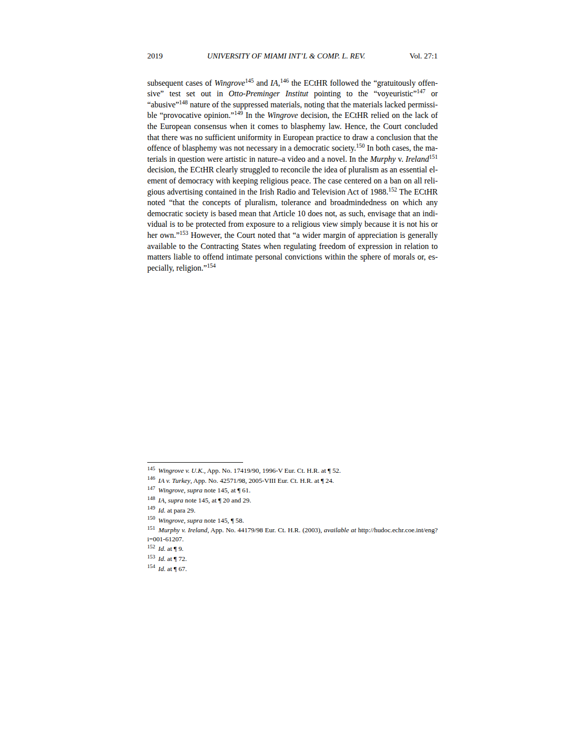2019 UNIVERSITY OF MIAMI INT’L & COMP. L. REV. Vol. 27:1
subsequent cases of Wingrove145 and IA,146 the ECtHR followed the “gratuitously offensive” test set out in Otto-Preminger Institut pointing to the “voyeuristic”147 or “abusive”148 nature of the suppressed materials, noting that the materials lacked permissible “provocative opinion.”149 In the Wingrove decision, the ECtHR relied on the lack of the European consensus when it comes to blasphemy law. Hence, the Court concluded that there was no sufficient uniformity in European practice to draw a conclusion that the offence of blasphemy was not necessary in a democratic society.150 In both cases, the materials in question were artistic in nature–a video and a novel. In the Murphy v. Ireland151 decision, the ECtHR clearly struggled to reconcile the idea of pluralism as an essential element of democracy with keeping religious peace. The case centered on a ban on all religious advertising contained in the Irish Radio and Television Act of 1988.152 The ECtHR noted “that the concepts of pluralism, tolerance and broadmindedness on which any democratic society is based mean that Article 10 does not, as such, envisage that an individual is to be protected from exposure to a religious view simply because it is not his or her own.”153 However, the Court noted that “a wider margin of appreciation is generally available to the Contracting States when regulating freedom of expression in relation to matters liable to offend intimate personal convictions within the sphere of morals or, especially, religion.”154
145 Wingrove v. U.K., App. No. 17419/90, 1996-V Eur. Ct. H.R. at ¶ 52.
146 IA v. Turkey, App. No. 42571/98, 2005-VIII Eur. Ct. H.R. at ¶ 24.
147 Wingrove, supra note 145, at ¶ 61.
148 IA, supra note 145, at ¶ 20 and 29.
149 Id. at para 29.
150 Wingrove, supra note 145, ¶ 58.
151 Murphy v. Ireland, App. No. 44179/98 Eur. Ct. H.R. (2003), available at http://hudoc.echr.coe.int/eng?i=001-61207.
152 Id. at ¶ 9.
153 Id. at ¶ 72.
154 Id. at ¶ 67.